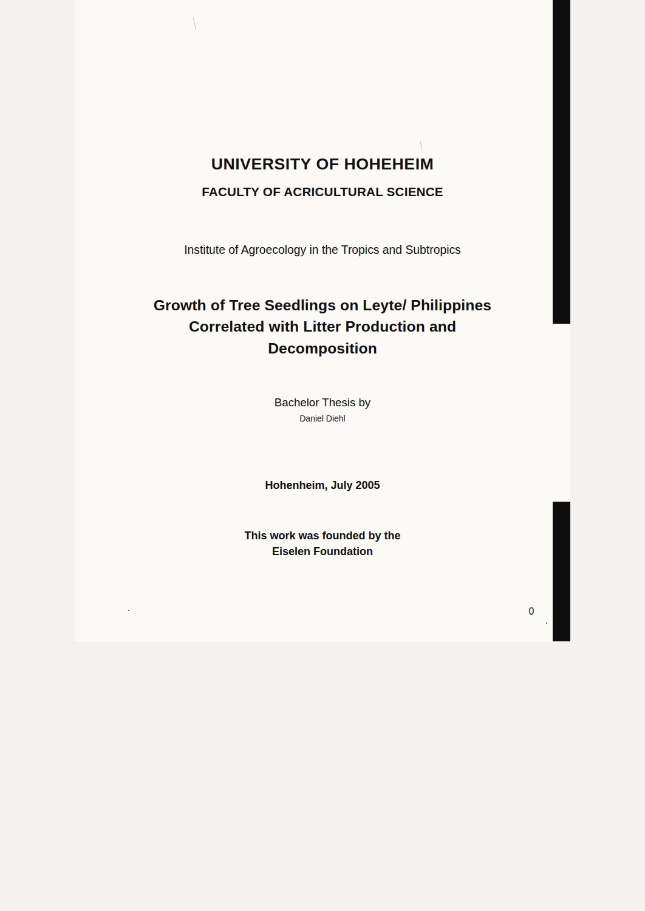UNIVERSITY OF HOHEHEIM
FACULTY OF ACRICULTURAL SCIENCE
Institute of Agroecology in the Tropics and Subtropics
Growth of Tree Seedlings on Leyte/ Philippines
Correlated with Litter Production and Decomposition
Bachelor Thesis by
Daniel Diehl
Hohenheim, July 2005
This work was founded by the
Eiselen Foundation
0